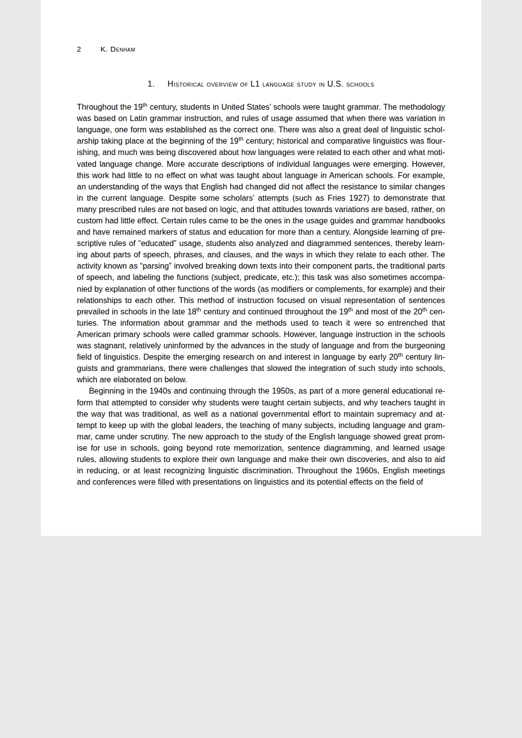2 K. Denham
1. Historical overview of L1 language study in U.S. schools
Throughout the 19th century, students in United States’ schools were taught grammar. The methodology was based on Latin grammar instruction, and rules of usage assumed that when there was variation in language, one form was established as the correct one. There was also a great deal of linguistic scholarship taking place at the beginning of the 19th century; historical and comparative linguistics was flourishing, and much was being discovered about how languages were related to each other and what motivated language change. More accurate descriptions of individual languages were emerging. However, this work had little to no effect on what was taught about language in American schools. For example, an understanding of the ways that English had changed did not affect the resistance to similar changes in the current language. Despite some scholars’ attempts (such as Fries 1927) to demonstrate that many prescribed rules are not based on logic, and that attitudes towards variations are based, rather, on custom had little effect. Certain rules came to be the ones in the usage guides and grammar handbooks and have remained markers of status and education for more than a century. Alongside learning of prescriptive rules of “educated” usage, students also analyzed and diagrammed sentences, thereby learning about parts of speech, phrases, and clauses, and the ways in which they relate to each other. The activity known as “parsing” involved breaking down texts into their component parts, the traditional parts of speech, and labeling the functions (subject, predicate, etc.); this task was also sometimes accompanied by explanation of other functions of the words (as modifiers or complements, for example) and their relationships to each other. This method of instruction focused on visual representation of sentences prevailed in schools in the late 18th century and continued throughout the 19th and most of the 20th centuries. The information about grammar and the methods used to teach it were so entrenched that American primary schools were called grammar schools. However, language instruction in the schools was stagnant, relatively uninformed by the advances in the study of language and from the burgeoning field of linguistics. Despite the emerging research on and interest in language by early 20th century linguists and grammarians, there were challenges that slowed the integration of such study into schools, which are elaborated on below.
Beginning in the 1940s and continuing through the 1950s, as part of a more general educational reform that attempted to consider why students were taught certain subjects, and why teachers taught in the way that was traditional, as well as a national governmental effort to maintain supremacy and attempt to keep up with the global leaders, the teaching of many subjects, including language and grammar, came under scrutiny. The new approach to the study of the English language showed great promise for use in schools, going beyond rote memorization, sentence diagramming, and learned usage rules, allowing students to explore their own language and make their own discoveries, and also to aid in reducing, or at least recognizing linguistic discrimination. Throughout the 1960s, English meetings and conferences were filled with presentations on linguistics and its potential effects on the field of